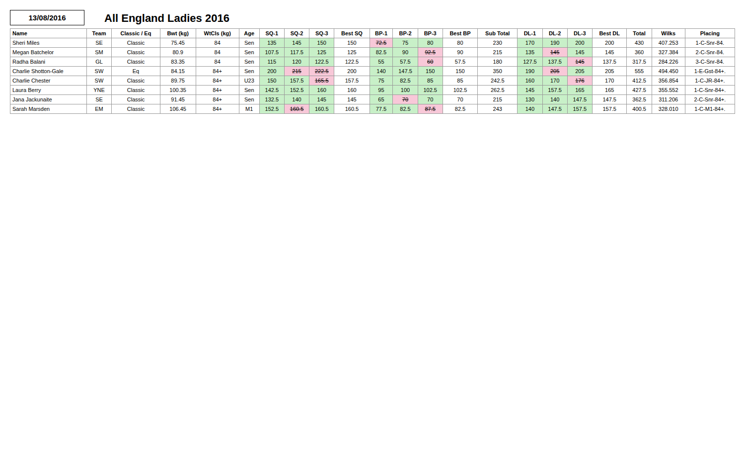13/08/2016
All England Ladies 2016
| Name | Team | Classic / Eq | Bwt (kg) | WtCls (kg) | Age | SQ-1 | SQ-2 | SQ-3 | Best SQ | BP-1 | BP-2 | BP-3 | Best BP | Sub Total | DL-1 | DL-2 | DL-3 | Best DL | Total | Wilks | Placing |
| --- | --- | --- | --- | --- | --- | --- | --- | --- | --- | --- | --- | --- | --- | --- | --- | --- | --- | --- | --- | --- | --- |
| Sheri Miles | SE | Classic | 75.45 | 84 | Sen | 135 | 145 | 150 | 150 | 72.5 | 75 | 80 | 80 | 230 | 170 | 190 | 200 | 200 | 430 | 407.253 | 1-C-Snr-84. |
| Megan Batchelor | SM | Classic | 80.9 | 84 | Sen | 107.5 | 117.5 | 125 | 125 | 82.5 | 90 | 92.5 | 90 | 215 | 135 | 145 | 145 | 145 | 360 | 327.384 | 2-C-Snr-84. |
| Radha Balani | GL | Classic | 83.35 | 84 | Sen | 115 | 120 | 122.5 | 122.5 | 55 | 57.5 | 60 | 57.5 | 180 | 127.5 | 137.5 | 145 | 137.5 | 317.5 | 284.226 | 3-C-Snr-84. |
| Charlie Shotton-Gale | SW | Eq | 84.15 | 84+ | Sen | 200 | 215 | 222.5 | 200 | 140 | 147.5 | 150 | 150 | 350 | 190 | 205 | 205 | 205 | 555 | 494.450 | 1-E-Gst-84+. |
| Charlie Chester | SW | Classic | 89.75 | 84+ | U23 | 150 | 157.5 | 165.5 | 157.5 | 75 | 82.5 | 85 | 85 | 242.5 | 160 | 170 | 176 | 170 | 412.5 | 356.854 | 1-C-JR-84+. |
| Laura Berry | YNE | Classic | 100.35 | 84+ | Sen | 142.5 | 152.5 | 160 | 160 | 95 | 100 | 102.5 | 102.5 | 262.5 | 145 | 157.5 | 165 | 165 | 427.5 | 355.552 | 1-C-Snr-84+. |
| Jana Jackunaite | SE | Classic | 91.45 | 84+ | Sen | 132.5 | 140 | 145 | 145 | 65 | 70 | 70 | 70 | 215 | 130 | 140 | 147.5 | 147.5 | 362.5 | 311.206 | 2-C-Snr-84+. |
| Sarah Marsden | EM | Classic | 106.45 | 84+ | M1 | 152.5 | 160.5 | 160.5 | 160.5 | 77.5 | 82.5 | 87.5 | 82.5 | 243 | 140 | 147.5 | 157.5 | 157.5 | 400.5 | 328.010 | 1-C-M1-84+. |